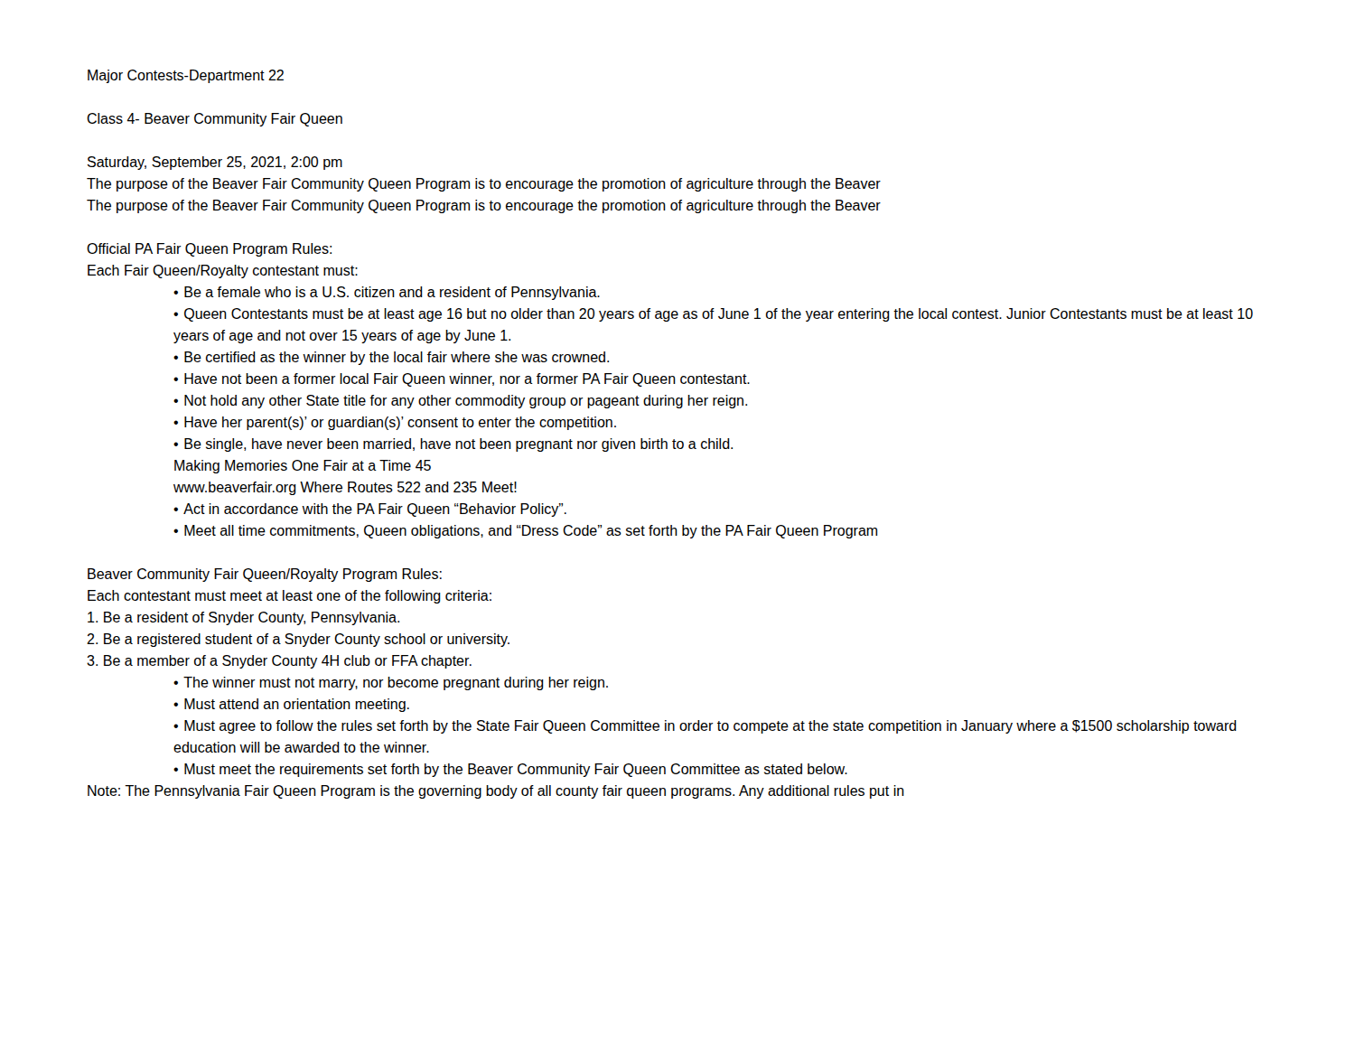Major Contests-Department 22
Class 4- Beaver Community Fair Queen
Saturday, September 25, 2021, 2:00 pm
The purpose of the Beaver Fair Community Queen Program is to encourage the promotion of agriculture through the Beaver
The purpose of the Beaver Fair Community Queen Program is to encourage the promotion of agriculture through the Beaver
Official PA Fair Queen Program Rules:
Each Fair Queen/Royalty contestant must:
Be a female who is a U.S. citizen and a resident of Pennsylvania.
Queen Contestants must be at least age 16 but no older than 20 years of age as of June 1 of the year entering the local contest. Junior Contestants must be at least 10 years of age and not over 15 years of age by June 1.
Be certified as the winner by the local fair where she was crowned.
Have not been a former local Fair Queen winner, nor a former PA Fair Queen contestant.
Not hold any other State title for any other commodity group or pageant during her reign.
Have her parent(s)’ or guardian(s)’ consent to enter the competition.
Be single, have never been married, have not been pregnant nor given birth to a child.
Making Memories One Fair at a Time 45
www.beaverfair.org Where Routes 522 and 235 Meet!
Act in accordance with the PA Fair Queen “Behavior Policy”.
Meet all time commitments, Queen obligations, and “Dress Code” as set forth by the PA Fair Queen Program
Beaver Community Fair Queen/Royalty Program Rules:
Each contestant must meet at least one of the following criteria:
1. Be a resident of Snyder County, Pennsylvania.
2. Be a registered student of a Snyder County school or university.
3. Be a member of a Snyder County 4H club or FFA chapter.
The winner must not marry, nor become pregnant during her reign.
Must attend an orientation meeting.
Must agree to follow the rules set forth by the State Fair Queen Committee in order to compete at the state competition in January where a $1500 scholarship toward education will be awarded to the winner.
Must meet the requirements set forth by the Beaver Community Fair Queen Committee as stated below.
Note: The Pennsylvania Fair Queen Program is the governing body of all county fair queen programs. Any additional rules put in